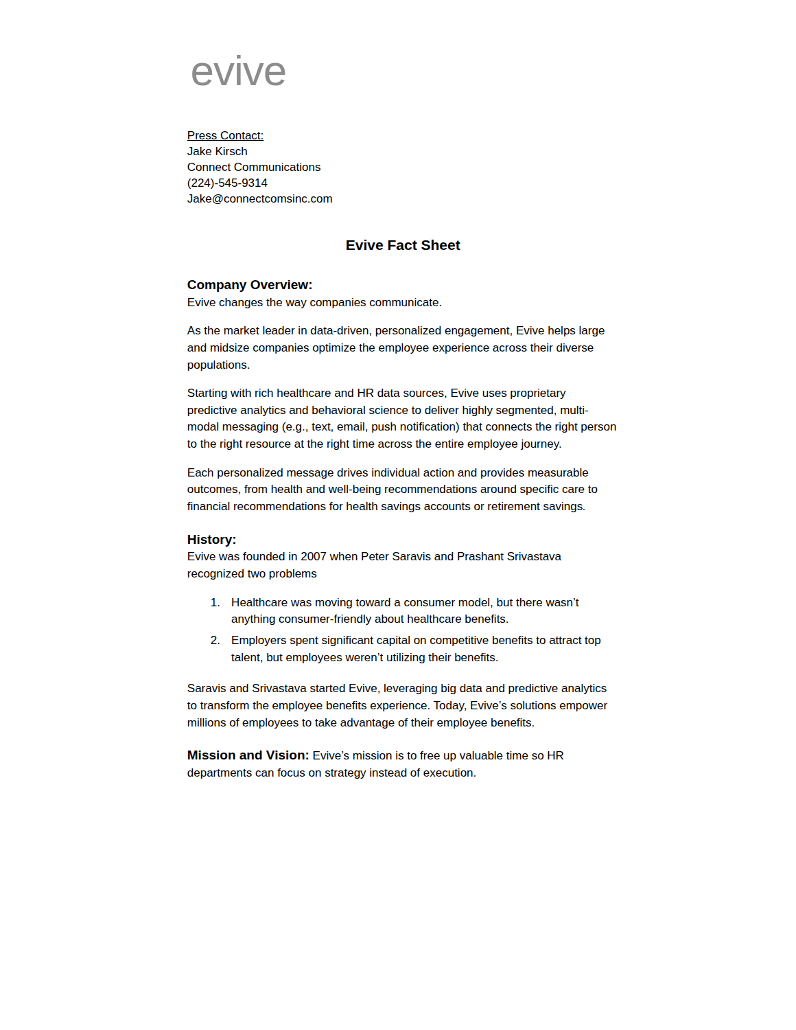evive
Press Contact:
Jake Kirsch
Connect Communications
(224)-545-9314
Jake@connectcomsinc.com
Evive Fact Sheet
Company Overview:
Evive changes the way companies communicate.
As the market leader in data-driven, personalized engagement, Evive helps large and midsize companies optimize the employee experience across their diverse populations.
Starting with rich healthcare and HR data sources, Evive uses proprietary predictive analytics and behavioral science to deliver highly segmented, multi-modal messaging (e.g., text, email, push notification) that connects the right person to the right resource at the right time across the entire employee journey.
Each personalized message drives individual action and provides measurable outcomes, from health and well-being recommendations around specific care to financial recommendations for health savings accounts or retirement savings.
History:
Evive was founded in 2007 when Peter Saravis and Prashant Srivastava recognized two problems
Healthcare was moving toward a consumer model, but there wasn’t anything consumer-friendly about healthcare benefits.
Employers spent significant capital on competitive benefits to attract top talent, but employees weren’t utilizing their benefits.
Saravis and Srivastava started Evive, leveraging big data and predictive analytics to transform the employee benefits experience. Today, Evive’s solutions empower millions of employees to take advantage of their employee benefits.
Mission and Vision: Evive’s mission is to free up valuable time so HR departments can focus on strategy instead of execution.